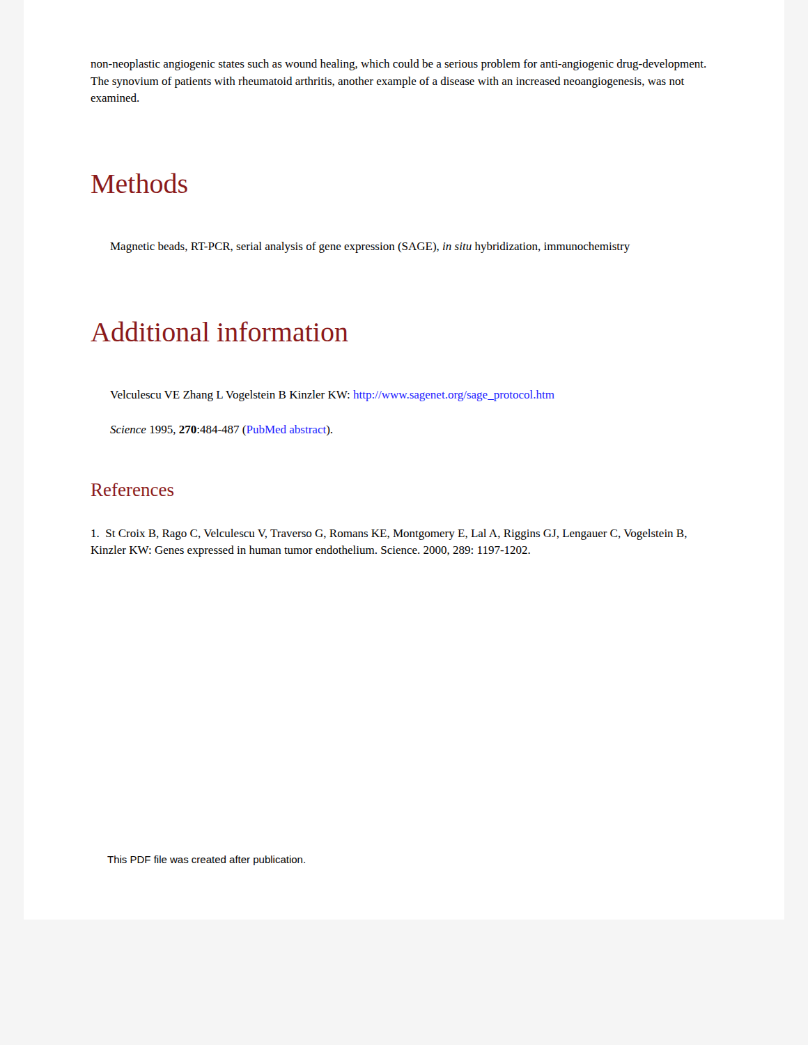non-neoplastic angiogenic states such as wound healing, which could be a serious problem for anti-angiogenic drug-development. The synovium of patients with rheumatoid arthritis, another example of a disease with an increased neoangiogenesis, was not examined.
Methods
Magnetic beads, RT-PCR, serial analysis of gene expression (SAGE), in situ hybridization, immunochemistry
Additional information
Velculescu VE Zhang L Vogelstein B Kinzler KW: http://www.sagenet.org/sage_protocol.htm
Science 1995, 270:484-487 (PubMed abstract).
References
1. St Croix B, Rago C, Velculescu V, Traverso G, Romans KE, Montgomery E, Lal A, Riggins GJ, Lengauer C, Vogelstein B, Kinzler KW: Genes expressed in human tumor endothelium. Science. 2000, 289: 1197-1202.
This PDF file was created after publication.